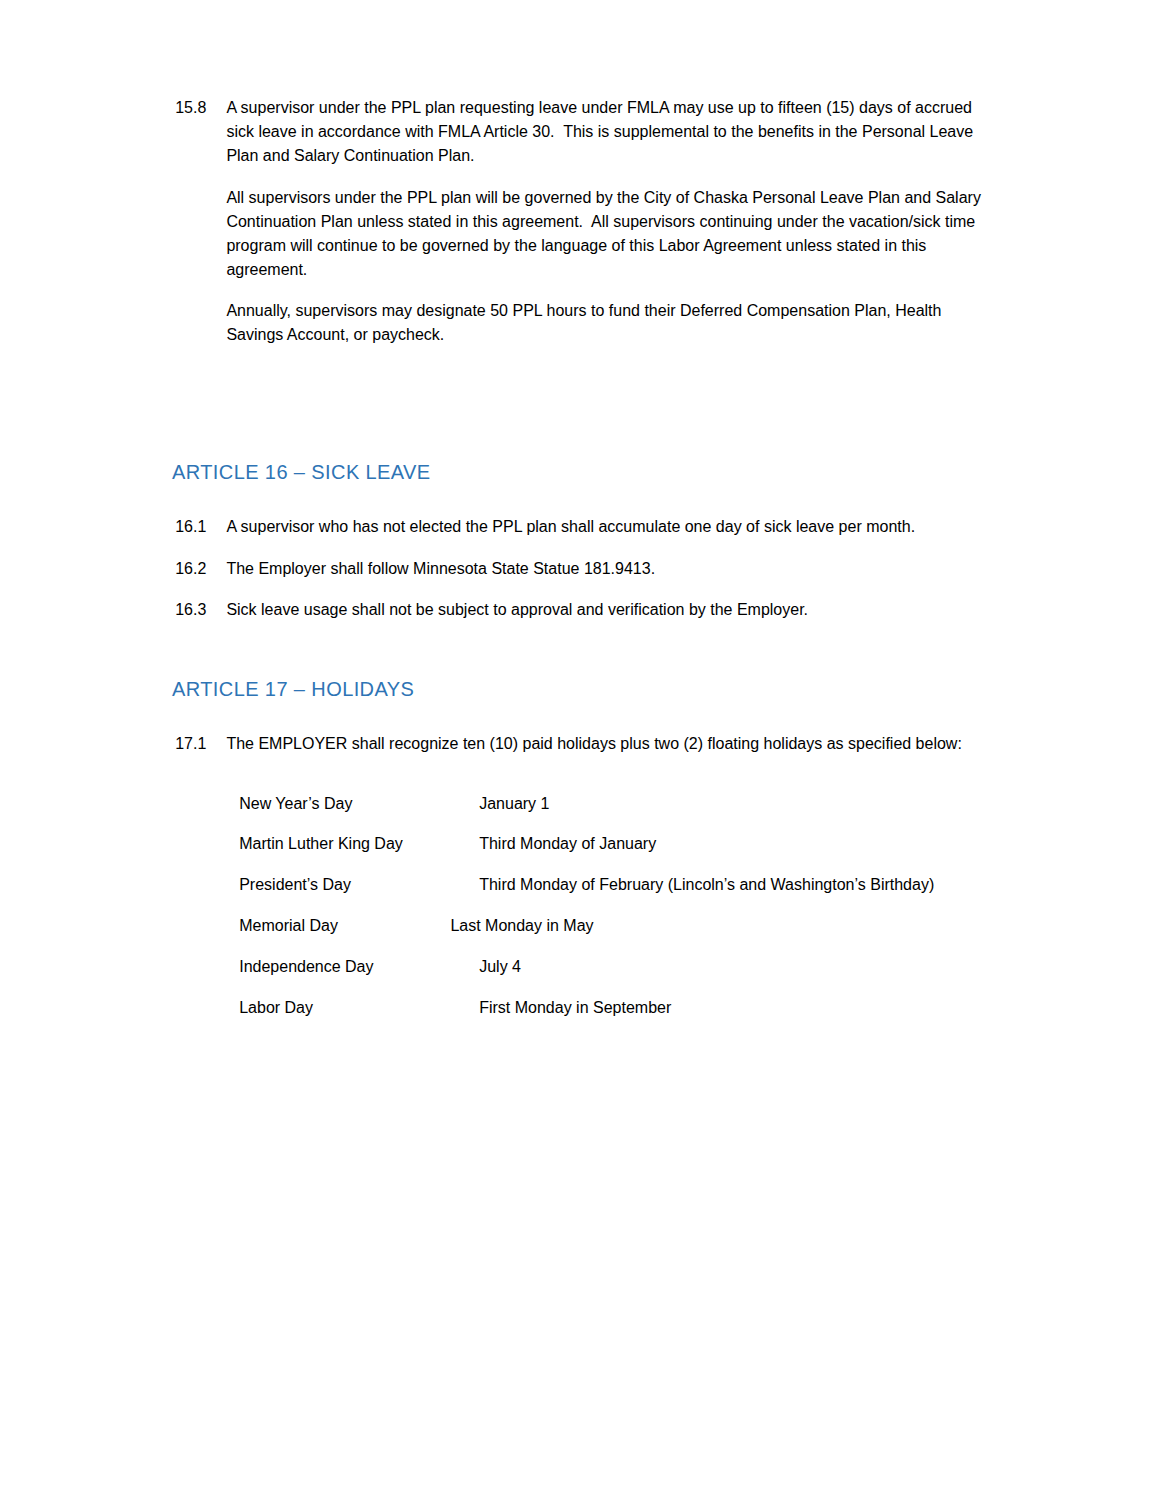15.8
A supervisor under the PPL plan requesting leave under FMLA may use up to fifteen (15) days of accrued sick leave in accordance with FMLA Article 30. This is supplemental to the benefits in the Personal Leave Plan and Salary Continuation Plan.
All supervisors under the PPL plan will be governed by the City of Chaska Personal Leave Plan and Salary Continuation Plan unless stated in this agreement. All supervisors continuing under the vacation/sick time program will continue to be governed by the language of this Labor Agreement unless stated in this agreement.
Annually, supervisors may designate 50 PPL hours to fund their Deferred Compensation Plan, Health Savings Account, or paycheck.
ARTICLE 16 – SICK LEAVE
16.1
A supervisor who has not elected the PPL plan shall accumulate one day of sick leave per month.
16.2
The Employer shall follow Minnesota State Statue 181.9413.
16.3
Sick leave usage shall not be subject to approval and verification by the Employer.
ARTICLE 17 – HOLIDAYS
17.1
The EMPLOYER shall recognize ten (10) paid holidays plus two (2) floating holidays as specified below:
New Year’s Day
January 1
Martin Luther King Day
Third Monday of January
President’s Day
Third Monday of February (Lincoln’s and Washington’s Birthday)
Memorial Day
Last Monday in May
Independence Day
July 4
Labor Day
First Monday in September